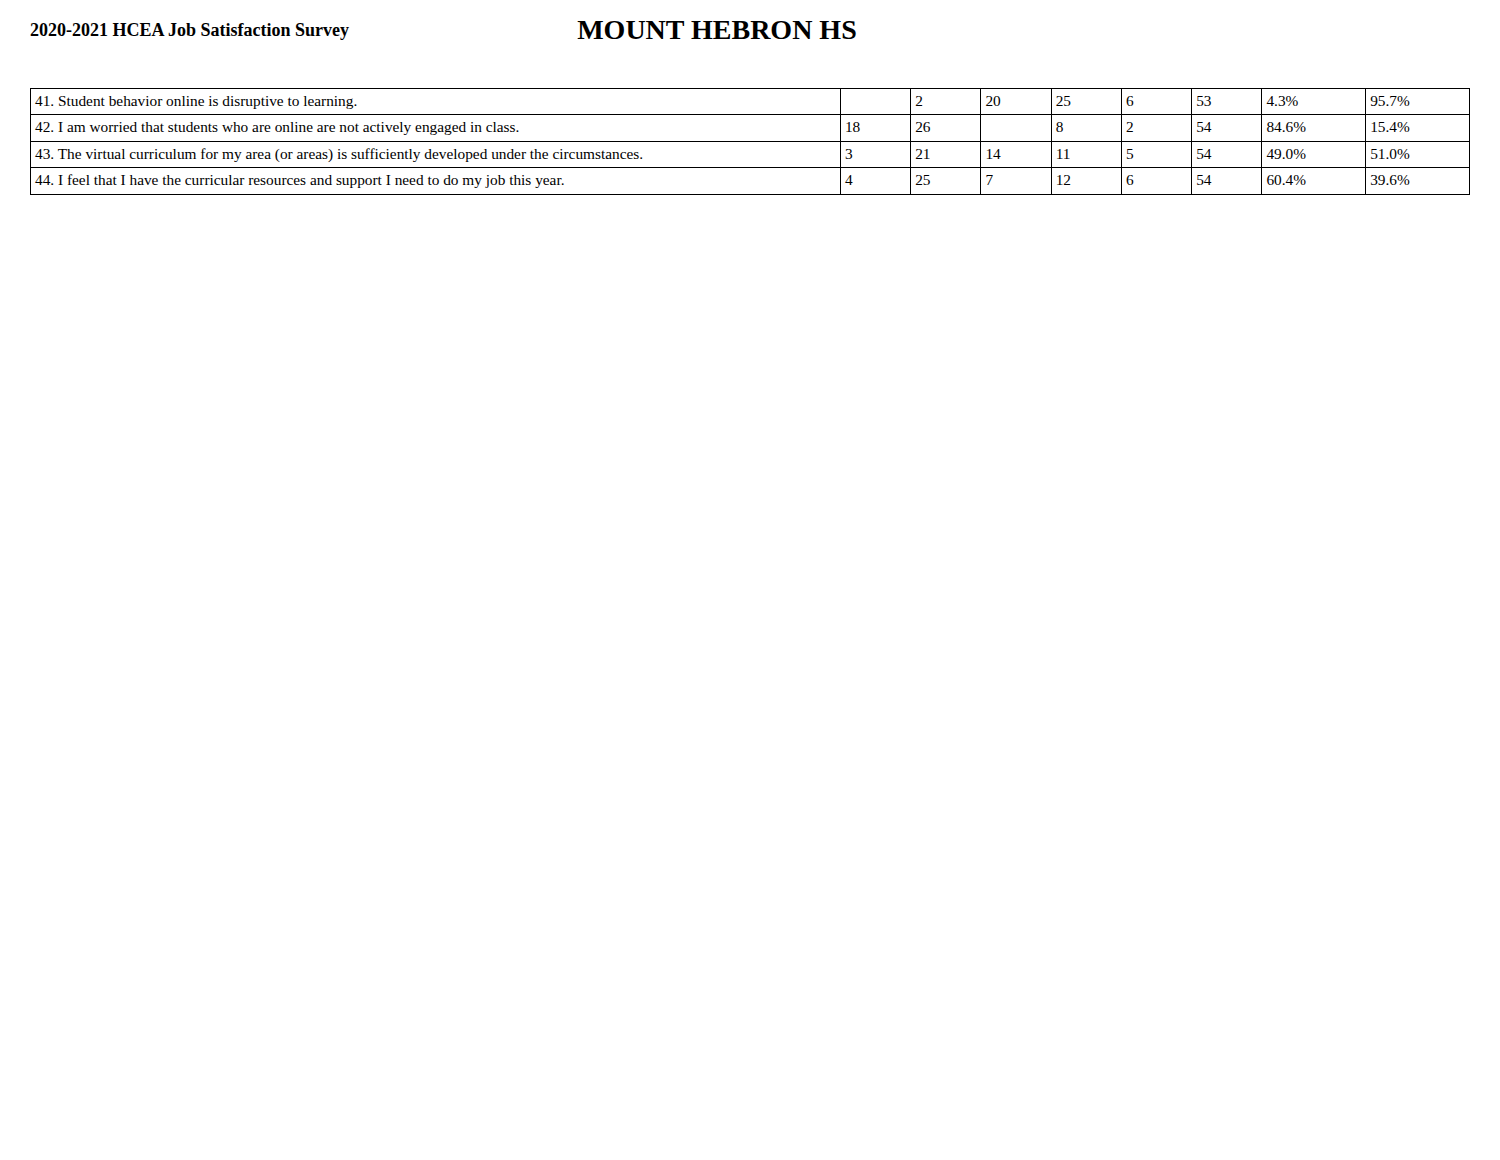2020-2021 HCEA Job Satisfaction Survey MOUNT HEBRON HS
| 41. Student behavior online is disruptive to learning. | | 2 | 20 | 25 | 6 | 53 | 4.3% | 95.7% |
| 42. I am worried that students who are online are not actively engaged in class. | 18 | 26 | | 8 | 2 | 54 | 84.6% | 15.4% |
| 43. The virtual curriculum for my area (or areas) is sufficiently developed under the circumstances. | 3 | 21 | 14 | 11 | 5 | 54 | 49.0% | 51.0% |
| 44. I feel that I have the curricular resources and support I need to do my job this year. | 4 | 25 | 7 | 12 | 6 | 54 | 60.4% | 39.6% |